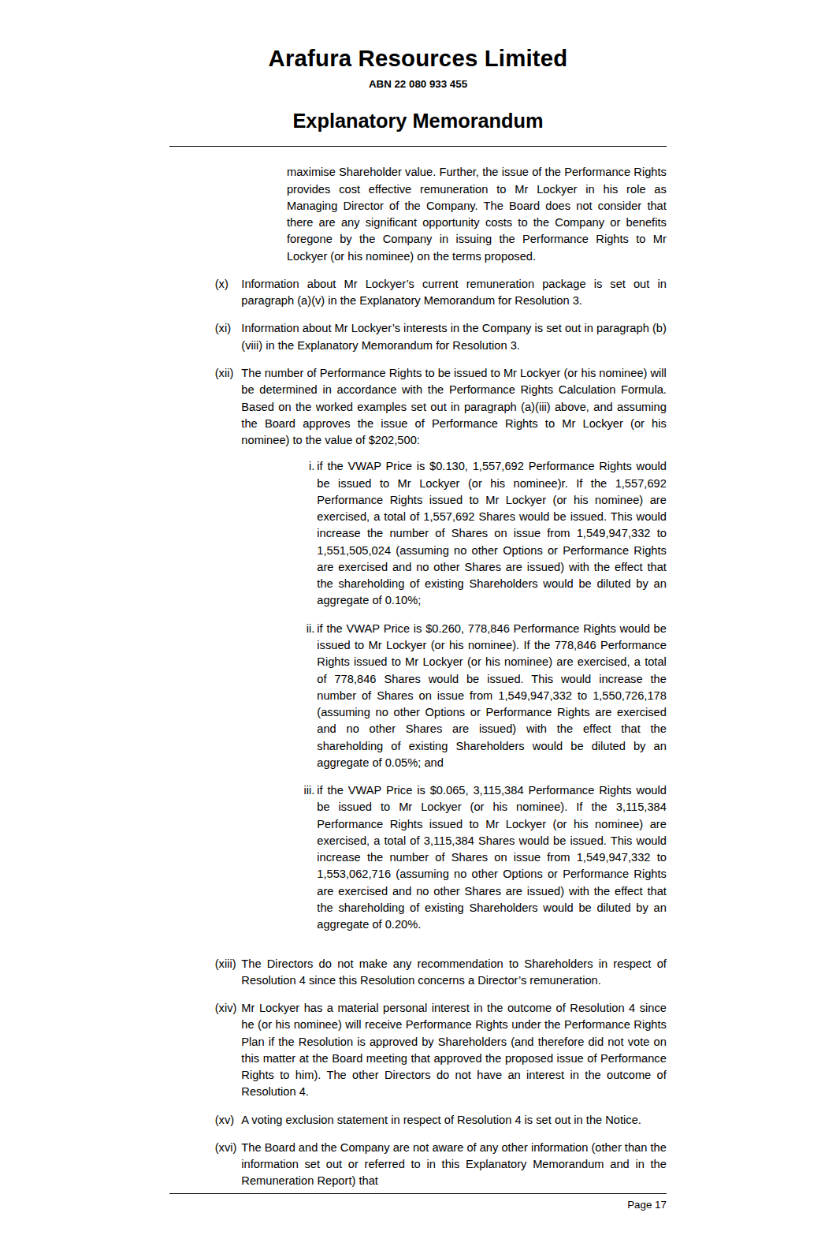Arafura Resources Limited
ABN 22 080 933 455
Explanatory Memorandum
maximise Shareholder value. Further, the issue of the Performance Rights provides cost effective remuneration to Mr Lockyer in his role as Managing Director of the Company. The Board does not consider that there are any significant opportunity costs to the Company or benefits foregone by the Company in issuing the Performance Rights to Mr Lockyer (or his nominee) on the terms proposed.
(x)
Information about Mr Lockyer’s current remuneration package is set out in paragraph (a)(v) in the Explanatory Memorandum for Resolution 3.
(xi)
Information about Mr Lockyer’s interests in the Company is set out in paragraph (b)(viii) in the Explanatory Memorandum for Resolution 3.
(xii)
The number of Performance Rights to be issued to Mr Lockyer (or his nominee) will be determined in accordance with the Performance Rights Calculation Formula. Based on the worked examples set out in paragraph (a)(iii) above, and assuming the Board approves the issue of Performance Rights to Mr Lockyer (or his nominee) to the value of $202,500:
if the VWAP Price is $0.130, 1,557,692 Performance Rights would be issued to Mr Lockyer (or his nominee)r. If the 1,557,692 Performance Rights issued to Mr Lockyer (or his nominee) are exercised, a total of 1,557,692 Shares would be issued. This would increase the number of Shares on issue from 1,549,947,332 to 1,551,505,024 (assuming no other Options or Performance Rights are exercised and no other Shares are issued) with the effect that the shareholding of existing Shareholders would be diluted by an aggregate of 0.10%;
if the VWAP Price is $0.260, 778,846 Performance Rights would be issued to Mr Lockyer (or his nominee). If the 778,846 Performance Rights issued to Mr Lockyer (or his nominee) are exercised, a total of 778,846 Shares would be issued. This would increase the number of Shares on issue from 1,549,947,332 to 1,550,726,178 (assuming no other Options or Performance Rights are exercised and no other Shares are issued) with the effect that the shareholding of existing Shareholders would be diluted by an aggregate of 0.05%; and
if the VWAP Price is $0.065, 3,115,384 Performance Rights would be issued to Mr Lockyer (or his nominee). If the 3,115,384 Performance Rights issued to Mr Lockyer (or his nominee) are exercised, a total of 3,115,384 Shares would be issued. This would increase the number of Shares on issue from 1,549,947,332 to 1,553,062,716 (assuming no other Options or Performance Rights are exercised and no other Shares are issued) with the effect that the shareholding of existing Shareholders would be diluted by an aggregate of 0.20%.
(xiii)
The Directors do not make any recommendation to Shareholders in respect of Resolution 4 since this Resolution concerns a Director’s remuneration.
(xiv)
Mr Lockyer has a material personal interest in the outcome of Resolution 4 since he (or his nominee) will receive Performance Rights under the Performance Rights Plan if the Resolution is approved by Shareholders (and therefore did not vote on this matter at the Board meeting that approved the proposed issue of Performance Rights to him). The other Directors do not have an interest in the outcome of Resolution 4.
(xv)
A voting exclusion statement in respect of Resolution 4 is set out in the Notice.
(xvi)
The Board and the Company are not aware of any other information (other than the information set out or referred to in this Explanatory Memorandum and in the Remuneration Report) that
Page 17